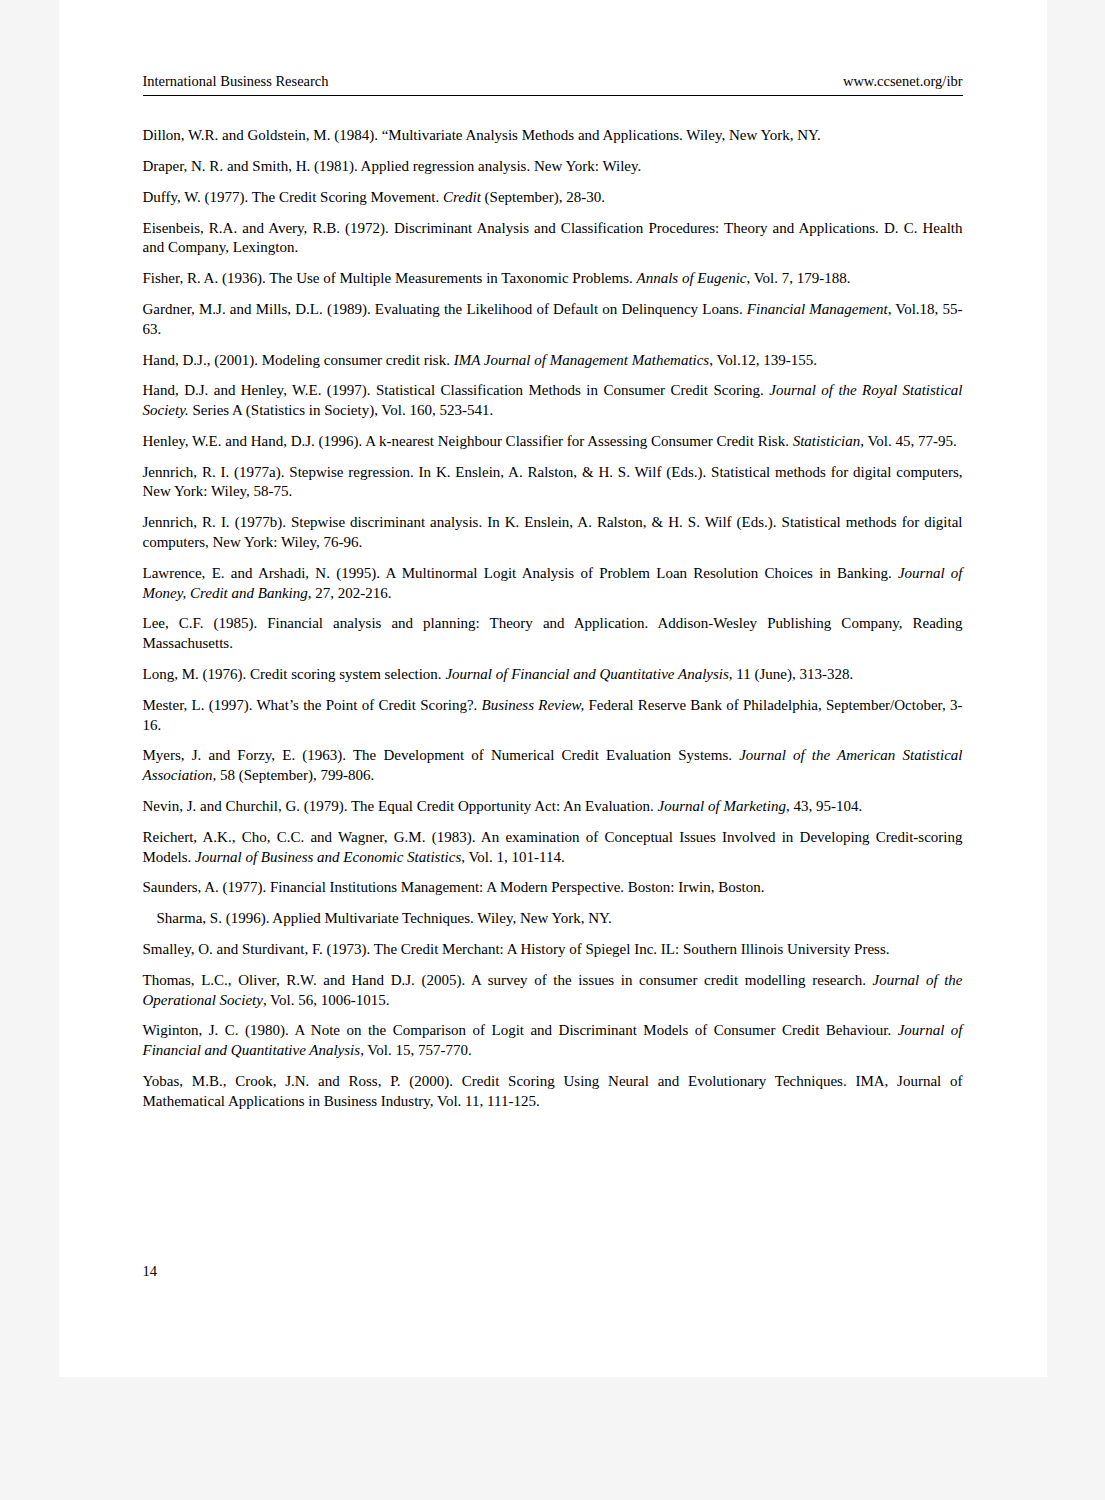International Business Research www.ccsenet.org/ibr
Dillon, W.R. and Goldstein, M. (1984). “Multivariate Analysis Methods and Applications. Wiley, New York, NY.
Draper, N. R. and Smith, H. (1981). Applied regression analysis. New York: Wiley.
Duffy, W. (1977). The Credit Scoring Movement. Credit (September), 28-30.
Eisenbeis, R.A. and Avery, R.B. (1972). Discriminant Analysis and Classification Procedures: Theory and Applications. D. C. Health and Company, Lexington.
Fisher, R. A. (1936). The Use of Multiple Measurements in Taxonomic Problems. Annals of Eugenic, Vol. 7, 179-188.
Gardner, M.J. and Mills, D.L. (1989). Evaluating the Likelihood of Default on Delinquency Loans. Financial Management, Vol.18, 55-63.
Hand, D.J., (2001). Modeling consumer credit risk. IMA Journal of Management Mathematics, Vol.12, 139-155.
Hand, D.J. and Henley, W.E. (1997). Statistical Classification Methods in Consumer Credit Scoring. Journal of the Royal Statistical Society. Series A (Statistics in Society), Vol. 160, 523-541.
Henley, W.E. and Hand, D.J. (1996). A k-nearest Neighbour Classifier for Assessing Consumer Credit Risk. Statistician, Vol. 45, 77-95.
Jennrich, R. I. (1977a). Stepwise regression. In K. Enslein, A. Ralston, & H. S. Wilf (Eds.). Statistical methods for digital computers, New York: Wiley, 58-75.
Jennrich, R. I. (1977b). Stepwise discriminant analysis. In K. Enslein, A. Ralston, & H. S. Wilf (Eds.). Statistical methods for digital computers, New York: Wiley, 76-96.
Lawrence, E. and Arshadi, N. (1995). A Multinormal Logit Analysis of Problem Loan Resolution Choices in Banking. Journal of Money, Credit and Banking, 27, 202-216.
Lee, C.F. (1985). Financial analysis and planning: Theory and Application. Addison-Wesley Publishing Company, Reading Massachusetts.
Long, M. (1976). Credit scoring system selection. Journal of Financial and Quantitative Analysis, 11 (June), 313-328.
Mester, L. (1997). What’s the Point of Credit Scoring?. Business Review, Federal Reserve Bank of Philadelphia, September/October, 3-16.
Myers, J. and Forzy, E. (1963). The Development of Numerical Credit Evaluation Systems. Journal of the American Statistical Association, 58 (September), 799-806.
Nevin, J. and Churchil, G. (1979). The Equal Credit Opportunity Act: An Evaluation. Journal of Marketing, 43, 95-104.
Reichert, A.K., Cho, C.C. and Wagner, G.M. (1983). An examination of Conceptual Issues Involved in Developing Credit-scoring Models. Journal of Business and Economic Statistics, Vol. 1, 101-114.
Saunders, A. (1977). Financial Institutions Management: A Modern Perspective. Boston: Irwin, Boston.
Sharma, S. (1996). Applied Multivariate Techniques. Wiley, New York, NY.
Smalley, O. and Sturdivant, F. (1973). The Credit Merchant: A History of Spiegel Inc. IL: Southern Illinois University Press.
Thomas, L.C., Oliver, R.W. and Hand D.J. (2005). A survey of the issues in consumer credit modelling research. Journal of the Operational Society, Vol. 56, 1006-1015.
Wiginton, J. C. (1980). A Note on the Comparison of Logit and Discriminant Models of Consumer Credit Behaviour. Journal of Financial and Quantitative Analysis, Vol. 15, 757-770.
Yobas, M.B., Crook, J.N. and Ross, P. (2000). Credit Scoring Using Neural and Evolutionary Techniques. IMA, Journal of Mathematical Applications in Business Industry, Vol. 11, 111-125.
14